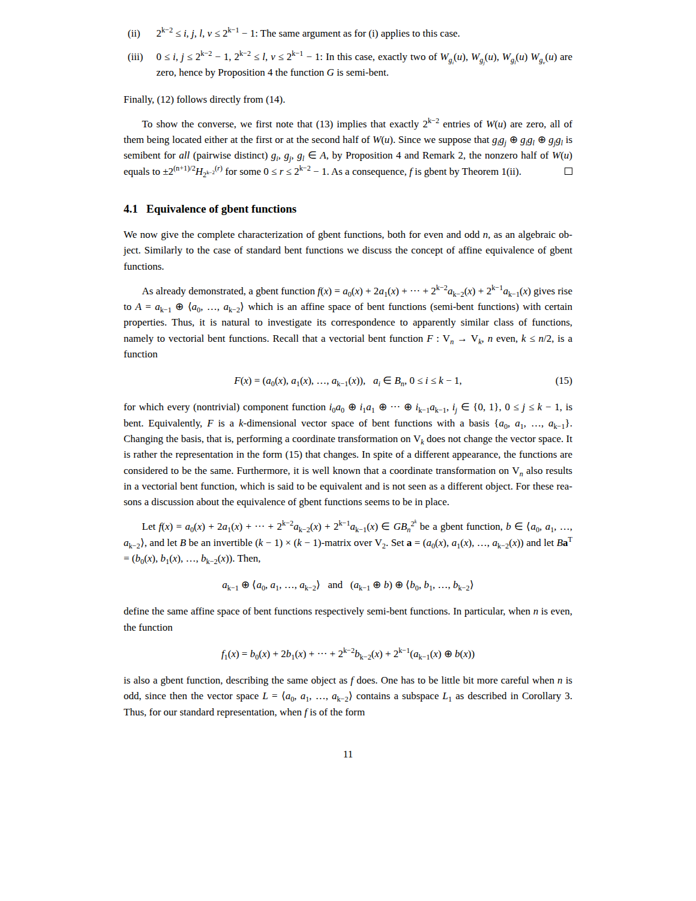(ii) 2k−2 ≤ i, j, l, v ≤ 2k−1 − 1: The same argument as for (i) applies to this case.
(iii) 0 ≤ i, j ≤ 2k−2 − 1, 2k−2 ≤ l, v ≤ 2k−1 − 1: In this case, exactly two of Wgi(u), Wgj(u), Wgl(u) Wgv(u) are zero, hence by Proposition 4 the function G is semi-bent.
Finally, (12) follows directly from (14).
To show the converse, we first note that (13) implies that exactly 2k−2 entries of W(u) are zero, all of them being located either at the first or at the second half of W(u). Since we suppose that gigj ⊕ gigl ⊕ gjgl is semibent for all (pairwise distinct) gi, gj, gl ∈ A, by Proposition 4 and Remark 2, the nonzero half of W(u) equals to ±2(n+1)/2H2k−2(r) for some 0 ≤ r ≤ 2k−2 − 1. As a consequence, f is gbent by Theorem 1(ii).
4.1 Equivalence of gbent functions
We now give the complete characterization of gbent functions, both for even and odd n, as an algebraic object. Similarly to the case of standard bent functions we discuss the concept of affine equivalence of gbent functions.
As already demonstrated, a gbent function f(x) = a0(x) + 2a1(x) + ··· + 2k−2ak−2(x) + 2k−1ak−1(x) gives rise to A = ak−1 ⊕ ⟨a0, …, ak−2⟩ which is an affine space of bent functions (semi-bent functions) with certain properties. Thus, it is natural to investigate its correspondence to apparently similar class of functions, namely to vectorial bent functions. Recall that a vectorial bent function F : Vn → Vk, n even, k ≤ n/2, is a function
F(x) = (a0(x), a1(x), …, ak−1(x)), ai ∈ Bn, 0 ≤ i ≤ k − 1, (15)
for which every (nontrivial) component function i0a0 ⊕ i1a1 ⊕ ··· ⊕ ik−1ak−1, ij ∈ {0, 1}, 0 ≤ j ≤ k − 1, is bent. Equivalently, F is a k-dimensional vector space of bent functions with a basis {a0, a1, …, ak−1}. Changing the basis, that is, performing a coordinate transformation on Vk does not change the vector space. It is rather the representation in the form (15) that changes. In spite of a different appearance, the functions are considered to be the same. Furthermore, it is well known that a coordinate transformation on Vn also results in a vectorial bent function, which is said to be equivalent and is not seen as a different object. For these reasons a discussion about the equivalence of gbent functions seems to be in place.
Let f(x) = a0(x) + 2a1(x) + ··· + 2k−2ak−2(x) + 2k−1ak−1(x) ∈ GBn2k be a gbent function, b ∈ ⟨a0, a1, …, ak−2⟩, and let B be an invertible (k − 1) × (k − 1)-matrix over V2. Set a = (a0(x), a1(x), …, ak−2(x)) and let BaT = (b0(x), b1(x), …, bk−2(x)). Then,
ak−1 ⊕ ⟨a0, a1, …, ak−2⟩ and (ak−1 ⊕ b) ⊕ ⟨b0, b1, …, bk−2⟩
define the same affine space of bent functions respectively semi-bent functions. In particular, when n is even, the function
f1(x) = b0(x) + 2b1(x) + ··· + 2k−2bk−2(x) + 2k−1(ak−1(x) ⊕ b(x))
is also a gbent function, describing the same object as f does. One has to be little bit more careful when n is odd, since then the vector space L = ⟨a0, a1, …, ak−2⟩ contains a subspace L1 as described in Corollary 3. Thus, for our standard representation, when f is of the form
11